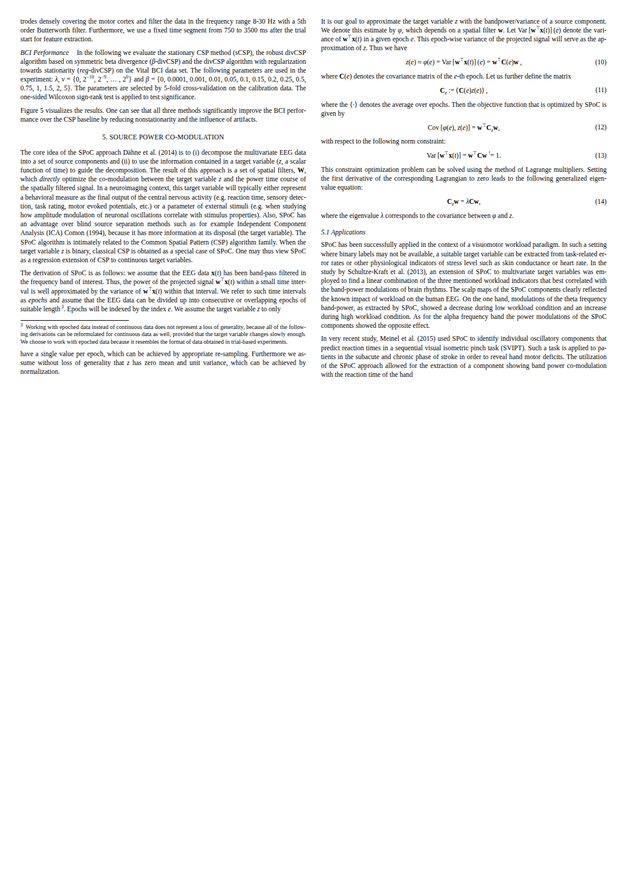trodes densely covering the motor cortex and filter the data in the frequency range 8-30 Hz with a 5th order Butterworth filter. Furthermore, we use a fixed time segment from 750 to 3500 ms after the trial start for feature extraction.
BCI Performance In the following we evaluate the stationary CSP method (sCSP), the robust divCSP algorithm based on symmetric beta divergence (β-divCSP) and the divCSP algorithm with regularization towards stationarity (reg-divCSP) on the Vital BCI data set. The following parameters are used in the experiment: λ, ν = {0, 2−10, 2−9, … , 20} and β = {0, 0.0001, 0.001, 0.01, 0.05, 0.1, 0.15, 0.2, 0.25, 0.5, 0.75, 1, 1.5, 2, 5}. The parameters are selected by 5-fold cross-validation on the calibration data. The one-sided Wilcoxon sign-rank test is applied to test significance.
Figure 5 visualizes the results. One can see that all three methods significantly improve the BCI performance over the CSP baseline by reducing nonstationarity and the influence of artifacts.
5. Source Power Co-Modulation
The core idea of the SPoC approach Dähne et al. (2014) is to (i) decompose the multivariate EEG data into a set of source components and (ii) to use the information contained in a target variable (z, a scalar function of time) to guide the decomposition. The result of this approach is a set of spatial filters, W, which directly optimize the co-modulation between the target variable z and the power time course of the spatially filtered signal. In a neuroimaging context, this target variable will typically either represent a behavioral measure as the final output of the central nervous activity (e.g. reaction time, sensory detection, task rating, motor evoked potentials, etc.) or a parameter of external stimuli (e.g. when studying how amplitude modulation of neuronal oscillations correlate with stimulus properties). Also, SPoC has an advantage over blind source separation methods such as for example Independent Component Analysis (ICA) Comon (1994), because it has more information at its disposal (the target variable). The SPoC algorithm is intimately related to the Common Spatial Pattern (CSP) algorithm family. When the target variable z is binary, classical CSP is obtained as a special case of SPoC. One may thus view SPoC as a regression extension of CSP to continuous target variables.
The derivation of SPoC is as follows: we assume that the EEG data x(t) has been band-pass filtered in the frequency band of interest. Thus, the power of the projected signal w⊤x(t) within a small time interval is well approximated by the variance of w⊤x(t) within that interval. We refer to such time intervals as epochs and assume that the EEG data can be divided up into consecutive or overlapping epochs of suitable length 3. Epochs will be indexed by the index e. We assume the target variable z to only
3 Working with epoched data instead of continuous data does not represent a loss of generality, because all of the following derivations can be reformulated for continuous data as well, provided that the target variable changes slowly enough. We choose to work with epoched data because it resembles the format of data obtained in trial-based experiments.
have a single value per epoch, which can be achieved by appropriate re-sampling. Furthermore we assume without loss of generality that z has zero mean and unit variance, which can be achieved by normalization.
It is our goal to approximate the target variable z with the bandpower/variance of a source component. We denote this estimate by φ, which depends on a spatial filter w. Let Var [w⊤x(t)] (e) denote the variance of w⊤x(t) in a given epoch e. This epoch-wise variance of the projected signal will serve as the approximation of z. Thus we have
z(e) ≈ φ(e) = Var [w⊤x(t)] (e) = w⊤C(e)w , (10)
where C(e) denotes the covariance matrix of the e-th epoch. Let us further define the matrix
Cz := ⟨C(e)z(e)⟩ , (11)
where the ⟨·⟩ denotes the average over epochs. Then the objective function that is optimized by SPoC is given by
Cov [φ(e), z(e)] = w⊤Czw, (12)
with respect to the following norm constraint:
Var [w⊤x(t)] = w⊤Cw != 1. (13)
This constraint optimization problem can be solved using the method of Lagrange multipliers. Setting the first derivative of the corresponding Lagrangian to zero leads to the following generalized eigenvalue equation:
Czw = λCw, (14)
where the eigenvalue λ corresponds to the covariance between φ and z.
5.1 Applications
SPoC has been successfully applied in the context of a visuomotor workload paradigm. In such a setting where binary labels may not be available, a suitable target variable can be extracted from task-related error rates or other physiological indicators of stress level such as skin conductance or heart rate. In the study by Schultze-Kraft et al. (2013), an extension of SPoC to multivariate target variables was employed to find a linear combination of the three mentioned workload indicators that best correlated with the band-power modulations of brain rhythms. The scalp maps of the SPoC components clearly reflected the known impact of workload on the human EEG. On the one hand, modulations of the theta frequency band-power, as extracted by SPoC, showed a decrease during low workload condition and an increase during high workload condition. As for the alpha frequency band the power modulations of the SPoC components showed the opposite effect.
In very recent study, Meinel et al. (2015) used SPoC to identify individual oscillatory components that predict reaction times in a sequential visual isometric pinch task (SVIPT). Such a task is applied to patients in the subacute and chronic phase of stroke in order to reveal hand motor deficits. The utilization of the SPoC approach allowed for the extraction of a component showing band power co-modulation with the reaction time of the hand